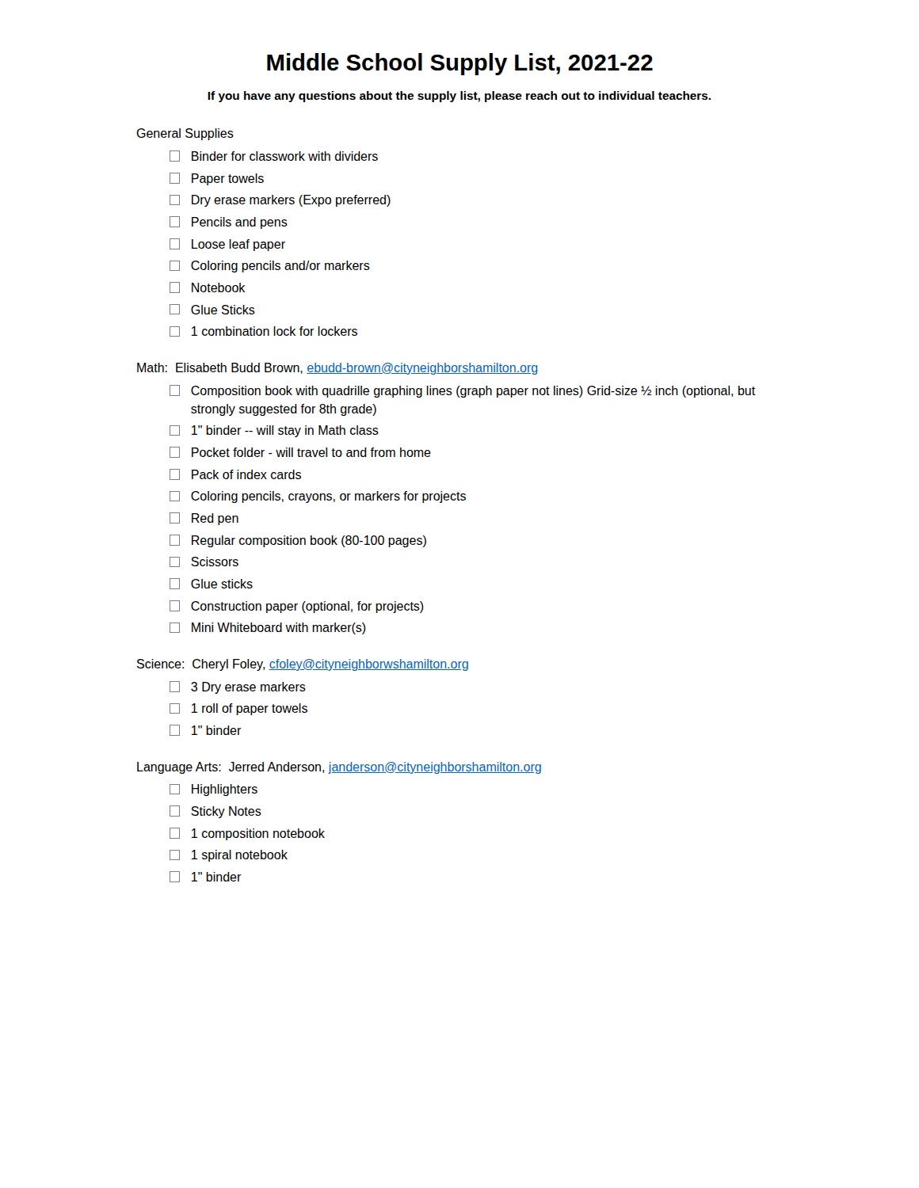Middle School Supply List, 2021-22
If you have any questions about the supply list, please reach out to individual teachers.
General Supplies
Binder for classwork with dividers
Paper towels
Dry erase markers (Expo preferred)
Pencils and pens
Loose leaf paper
Coloring pencils and/or markers
Notebook
Glue Sticks
1 combination lock for lockers
Math: Elisabeth Budd Brown, ebudd-brown@cityneighborshamilton.org
Composition book with quadrille graphing lines (graph paper not lines) Grid-size ½ inch (optional, but strongly suggested for 8th grade)
1" binder -- will stay in Math class
Pocket folder - will travel to and from home
Pack of index cards
Coloring pencils, crayons, or markers for projects
Red pen
Regular composition book (80-100 pages)
Scissors
Glue sticks
Construction paper (optional, for projects)
Mini Whiteboard with marker(s)
Science: Cheryl Foley, cfoley@cityneighborwshamilton.org
3 Dry erase markers
1 roll of paper towels
1" binder
Language Arts: Jerred Anderson, janderson@cityneighborshamilton.org
Highlighters
Sticky Notes
1 composition notebook
1 spiral notebook
1" binder